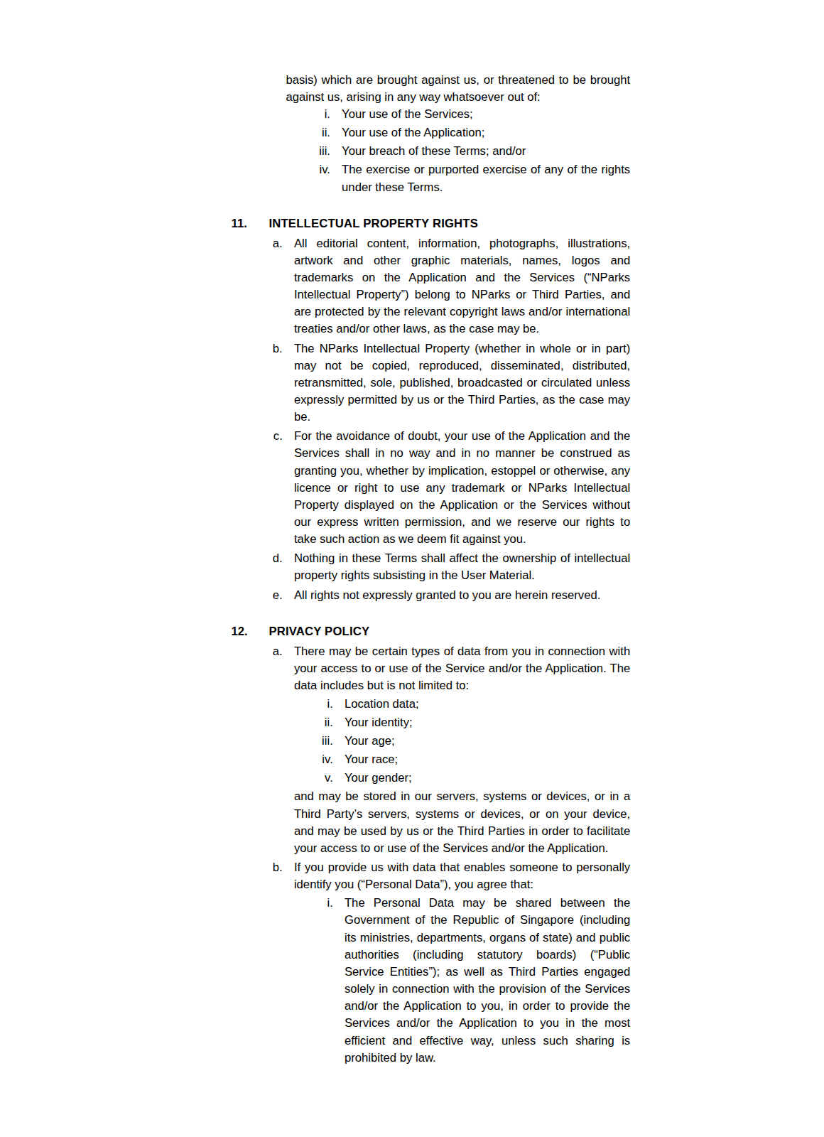basis) which are brought against us, or threatened to be brought against us, arising in any way whatsoever out of:
Your use of the Services;
Your use of the Application;
Your breach of these Terms; and/or
The exercise or purported exercise of any of the rights under these Terms.
11. Intellectual Property Rights
All editorial content, information, photographs, illustrations, artwork and other graphic materials, names, logos and trademarks on the Application and the Services (“NParks Intellectual Property”) belong to NParks or Third Parties, and are protected by the relevant copyright laws and/or international treaties and/or other laws, as the case may be.
The NParks Intellectual Property (whether in whole or in part) may not be copied, reproduced, disseminated, distributed, retransmitted, sole, published, broadcasted or circulated unless expressly permitted by us or the Third Parties, as the case may be.
For the avoidance of doubt, your use of the Application and the Services shall in no way and in no manner be construed as granting you, whether by implication, estoppel or otherwise, any licence or right to use any trademark or NParks Intellectual Property displayed on the Application or the Services without our express written permission, and we reserve our rights to take such action as we deem fit against you.
Nothing in these Terms shall affect the ownership of intellectual property rights subsisting in the User Material.
All rights not expressly granted to you are herein reserved.
12. Privacy Policy
There may be certain types of data from you in connection with your access to or use of the Service and/or the Application. The data includes but is not limited to:
Location data;
Your identity;
Your age;
Your race;
Your gender;
and may be stored in our servers, systems or devices, or in a Third Party’s servers, systems or devices, or on your device, and may be used by us or the Third Parties in order to facilitate your access to or use of the Services and/or the Application.
If you provide us with data that enables someone to personally identify you (“Personal Data”), you agree that:
The Personal Data may be shared between the Government of the Republic of Singapore (including its ministries, departments, organs of state) and public authorities (including statutory boards) (“Public Service Entities”); as well as Third Parties engaged solely in connection with the provision of the Services and/or the Application to you, in order to provide the Services and/or the Application to you in the most efficient and effective way, unless such sharing is prohibited by law.